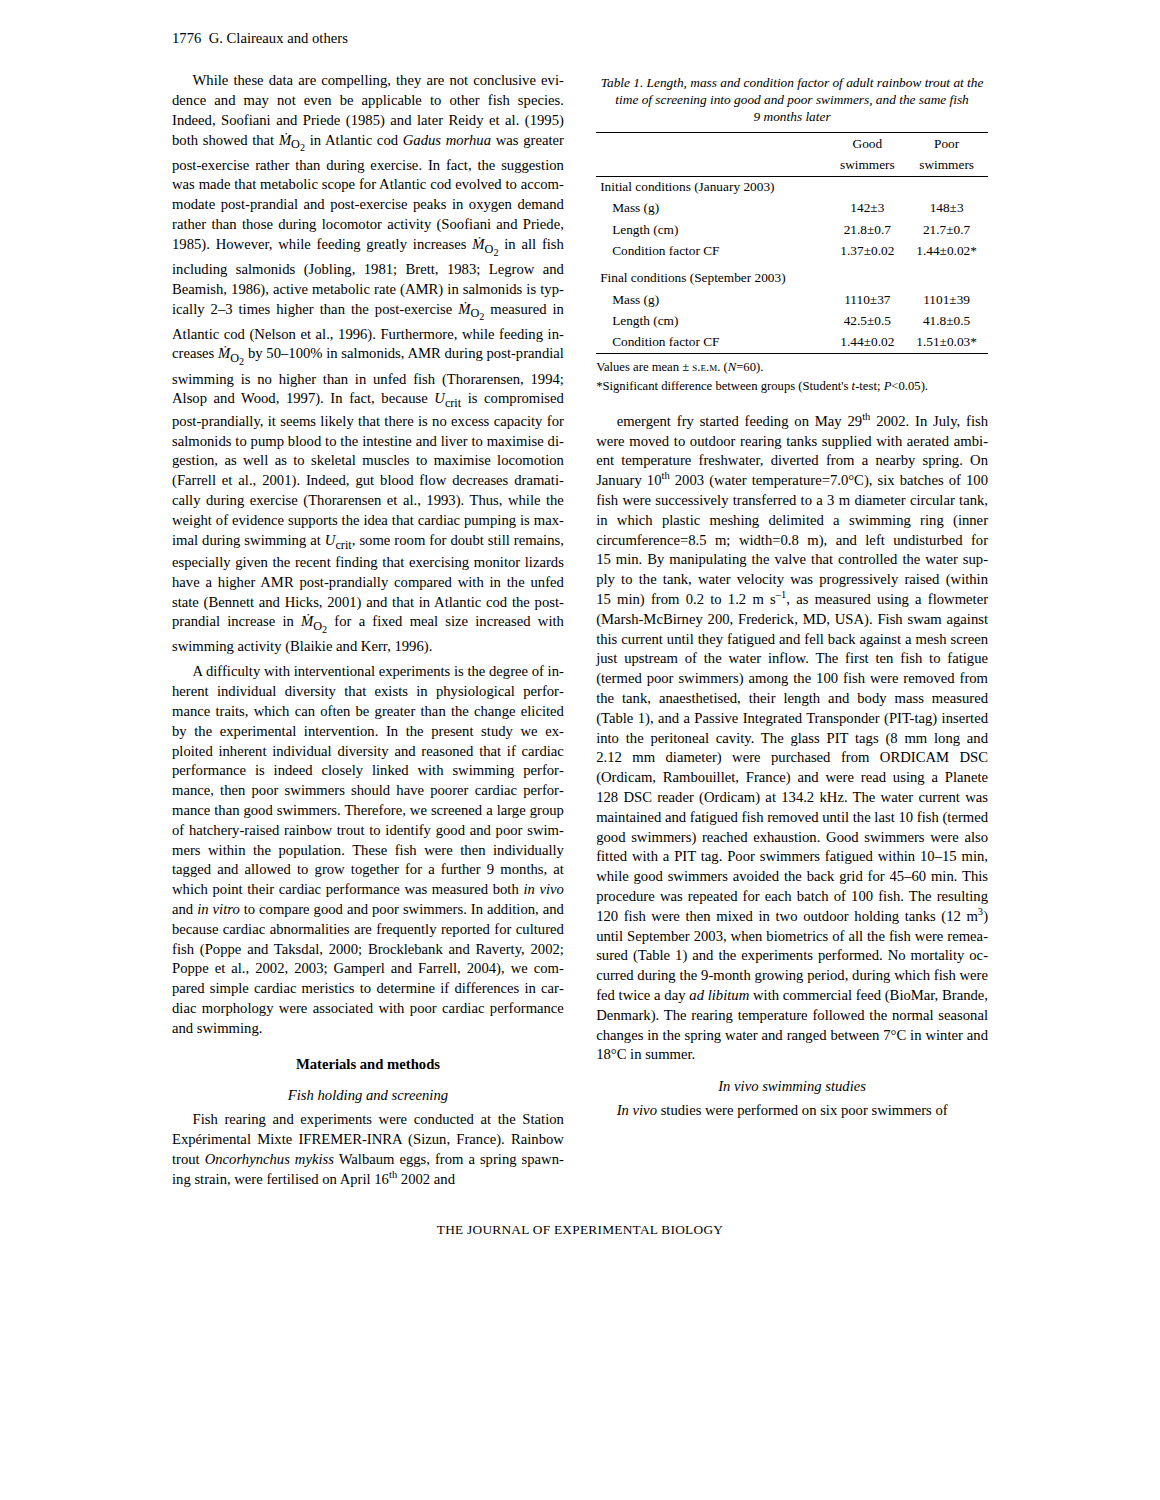1776 G. Claireaux and others
While these data are compelling, they are not conclusive evidence and may not even be applicable to other fish species. Indeed, Soofiani and Priede (1985) and later Reidy et al. (1995) both showed that ṀO2 in Atlantic cod Gadus morhua was greater post-exercise rather than during exercise. In fact, the suggestion was made that metabolic scope for Atlantic cod evolved to accommodate post-prandial and post-exercise peaks in oxygen demand rather than those during locomotor activity (Soofiani and Priede, 1985). However, while feeding greatly increases ṀO2 in all fish including salmonids (Jobling, 1981; Brett, 1983; Legrow and Beamish, 1986), active metabolic rate (AMR) in salmonids is typically 2–3 times higher than the post-exercise ṀO2 measured in Atlantic cod (Nelson et al., 1996). Furthermore, while feeding increases ṀO2 by 50–100% in salmonids, AMR during post-prandial swimming is no higher than in unfed fish (Thorarensen, 1994; Alsop and Wood, 1997). In fact, because Ucrit is compromised post-prandially, it seems likely that there is no excess capacity for salmonids to pump blood to the intestine and liver to maximise digestion, as well as to skeletal muscles to maximise locomotion (Farrell et al., 2001). Indeed, gut blood flow decreases dramatically during exercise (Thorarensen et al., 1993). Thus, while the weight of evidence supports the idea that cardiac pumping is maximal during swimming at Ucrit, some room for doubt still remains, especially given the recent finding that exercising monitor lizards have a higher AMR post-prandially compared with in the unfed state (Bennett and Hicks, 2001) and that in Atlantic cod the post-prandial increase in ṀO2 for a fixed meal size increased with swimming activity (Blaikie and Kerr, 1996).
A difficulty with interventional experiments is the degree of inherent individual diversity that exists in physiological performance traits, which can often be greater than the change elicited by the experimental intervention. In the present study we exploited inherent individual diversity and reasoned that if cardiac performance is indeed closely linked with swimming performance, then poor swimmers should have poorer cardiac performance than good swimmers. Therefore, we screened a large group of hatchery-raised rainbow trout to identify good and poor swimmers within the population. These fish were then individually tagged and allowed to grow together for a further 9 months, at which point their cardiac performance was measured both in vivo and in vitro to compare good and poor swimmers. In addition, and because cardiac abnormalities are frequently reported for cultured fish (Poppe and Taksdal, 2000; Brocklebank and Raverty, 2002; Poppe et al., 2002, 2003; Gamperl and Farrell, 2004), we compared simple cardiac meristics to determine if differences in cardiac morphology were associated with poor cardiac performance and swimming.
Materials and methods
Fish holding and screening
Fish rearing and experiments were conducted at the Station Expérimental Mixte IFREMER-INRA (Sizun, France). Rainbow trout Oncorhynchus mykiss Walbaum eggs, from a spring spawning strain, were fertilised on April 16th 2002 and
Table 1. Length, mass and condition factor of adult rainbow trout at the time of screening into good and poor swimmers, and the same fish 9 months later
| | Good | Poor |
| --- | --- | --- |
| | swimmers | swimmers |
| Initial conditions (January 2003) | | |
| Mass (g) | 142±3 | 148±3 |
| Length (cm) | 21.8±0.7 | 21.7±0.7 |
| Condition factor CF | 1.37±0.02 | 1.44±0.02* |
| Final conditions (September 2003) | | |
| Mass (g) | 1110±37 | 1101±39 |
| Length (cm) | 42.5±0.5 | 41.8±0.5 |
| Condition factor CF | 1.44±0.02 | 1.51±0.03* |
Values are mean ± s.e.m. (N=60).
*Significant difference between groups (Student's t-test; P<0.05).
emergent fry started feeding on May 29th 2002. In July, fish were moved to outdoor rearing tanks supplied with aerated ambient temperature freshwater, diverted from a nearby spring. On January 10th 2003 (water temperature=7.0°C), six batches of 100 fish were successively transferred to a 3 m diameter circular tank, in which plastic meshing delimited a swimming ring (inner circumference=8.5 m; width=0.8 m), and left undisturbed for 15 min. By manipulating the valve that controlled the water supply to the tank, water velocity was progressively raised (within 15 min) from 0.2 to 1.2 m s–1, as measured using a flowmeter (Marsh-McBirney 200, Frederick, MD, USA). Fish swam against this current until they fatigued and fell back against a mesh screen just upstream of the water inflow. The first ten fish to fatigue (termed poor swimmers) among the 100 fish were removed from the tank, anaesthetised, their length and body mass measured (Table 1), and a Passive Integrated Transponder (PIT-tag) inserted into the peritoneal cavity. The glass PIT tags (8 mm long and 2.12 mm diameter) were purchased from ORDICAM DSC (Ordicam, Rambouillet, France) and were read using a Planete 128 DSC reader (Ordicam) at 134.2 kHz. The water current was maintained and fatigued fish removed until the last 10 fish (termed good swimmers) reached exhaustion. Good swimmers were also fitted with a PIT tag. Poor swimmers fatigued within 10–15 min, while good swimmers avoided the back grid for 45–60 min. This procedure was repeated for each batch of 100 fish. The resulting 120 fish were then mixed in two outdoor holding tanks (12 m3) until September 2003, when biometrics of all the fish were remeasured (Table 1) and the experiments performed. No mortality occurred during the 9-month growing period, during which fish were fed twice a day ad libitum with commercial feed (BioMar, Brande, Denmark). The rearing temperature followed the normal seasonal changes in the spring water and ranged between 7°C in winter and 18°C in summer.
In vivo swimming studies
In vivo studies were performed on six poor swimmers of
THE JOURNAL OF EXPERIMENTAL BIOLOGY